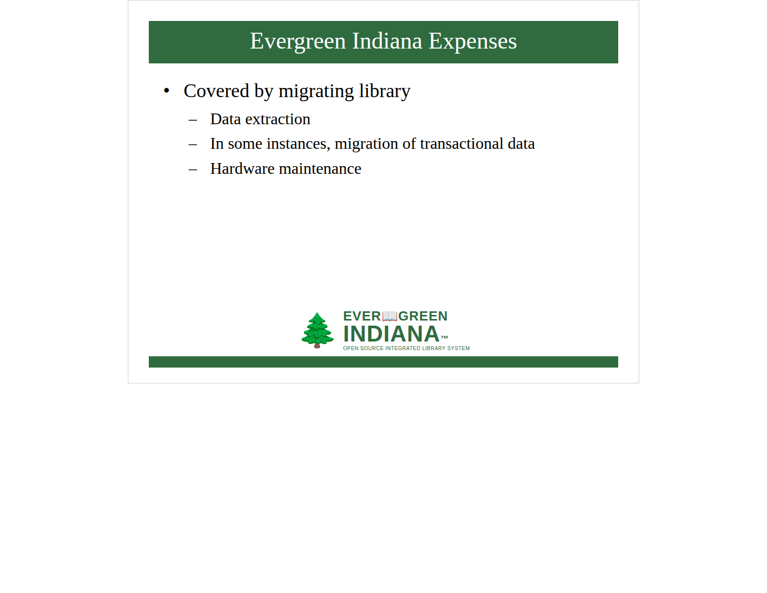Evergreen Indiana Expenses
Covered by migrating library
Data extraction
In some instances, migration of transactional data
Hardware maintenance
🌲
EVER📖GREEN INDIANA™ Open Source Integrated Library System